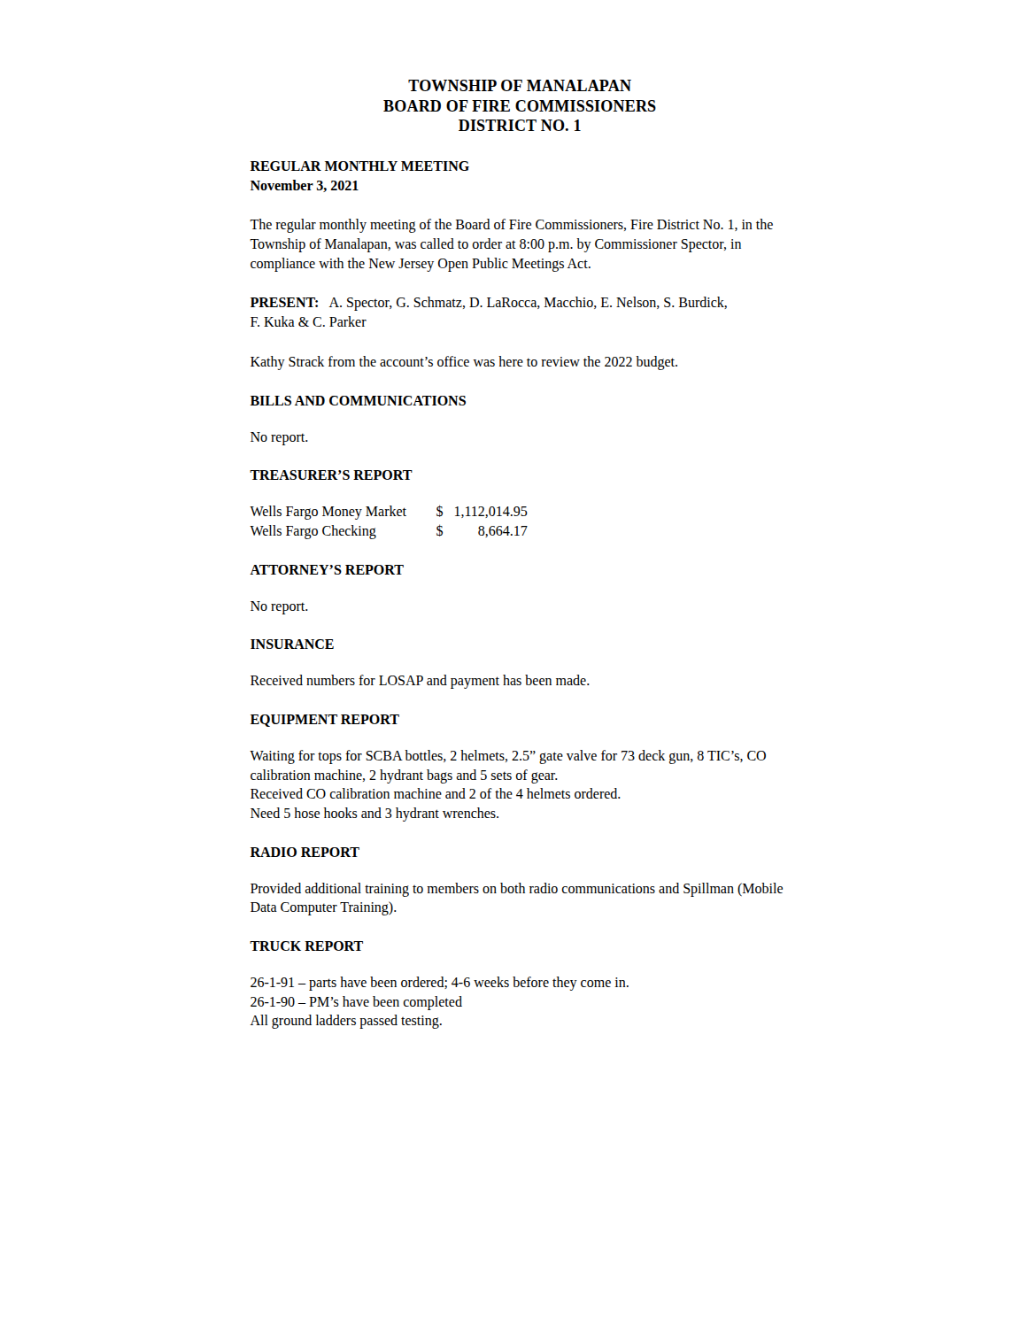TOWNSHIP OF MANALAPAN BOARD OF FIRE COMMISSIONERS DISTRICT NO. 1
REGULAR MONTHLY MEETING
November 3, 2021
The regular monthly meeting of the Board of Fire Commissioners, Fire District No. 1, in the Township of Manalapan, was called to order at 8:00 p.m. by Commissioner Spector, in compliance with the New Jersey Open Public Meetings Act.
PRESENT: A. Spector, G. Schmatz, D. LaRocca, Macchio, E. Nelson, S. Burdick,
F. Kuka & C. Parker
Kathy Strack from the account’s office was here to review the 2022 budget.
BILLS AND COMMUNICATIONS
No report.
TREASURER’S REPORT
| Wells Fargo Money Market | $ | 1,112,014.95 |
| Wells Fargo Checking | $ | 8,664.17 |
ATTORNEY’S REPORT
No report.
INSURANCE
Received numbers for LOSAP and payment has been made.
EQUIPMENT REPORT
Waiting for tops for SCBA bottles, 2 helmets, 2.5” gate valve for 73 deck gun, 8 TIC’s, CO calibration machine, 2 hydrant bags and 5 sets of gear.
Received CO calibration machine and 2 of the 4 helmets ordered.
Need 5 hose hooks and 3 hydrant wrenches.
RADIO REPORT
Provided additional training to members on both radio communications and Spillman (Mobile Data Computer Training).
TRUCK REPORT
26-1-91 – parts have been ordered; 4-6 weeks before they come in.
26-1-90 – PM’s have been completed
All ground ladders passed testing.